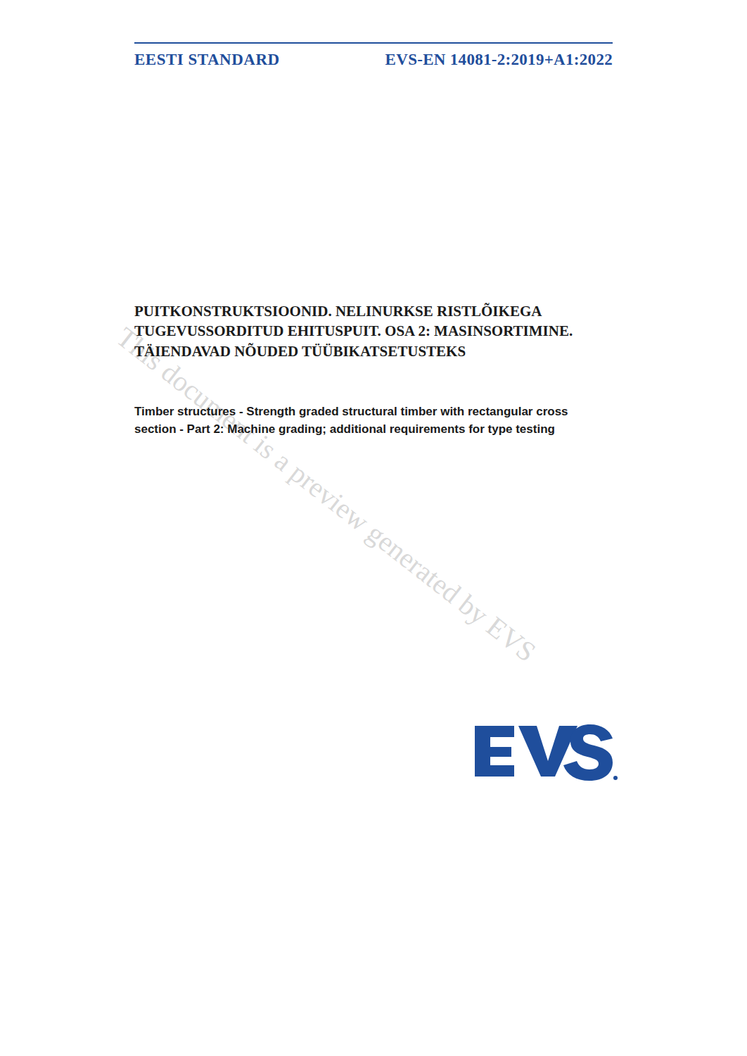EESTI STANDARD
EVS-EN 14081-2:2019+A1:2022
This document is a preview generated by EVS
PUITKONSTRUKTSIOONID. NELINURKSE RISTLÕIKEGA TUGEVUSSORDITUD EHITUSPUIT. OSA 2: MASINSORTIMINE. TÄIENDAVAD NÕUDED TÜÜBIKATSETUSTEKS
Timber structures - Strength graded structural timber with rectangular cross section - Part 2: Machine grading; additional requirements for type testing